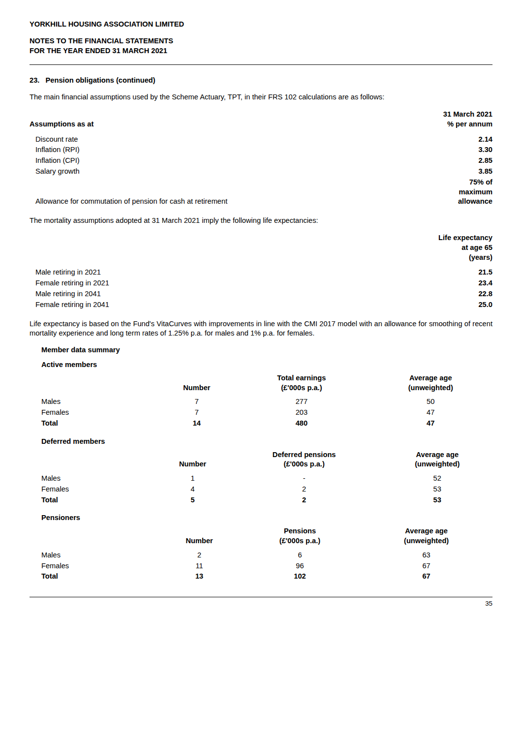YORKHILL HOUSING ASSOCIATION LIMITED
NOTES TO THE FINANCIAL STATEMENTS
FOR THE YEAR ENDED 31 MARCH 2021
23. Pension obligations (continued)
The main financial assumptions used by the Scheme Actuary, TPT, in their FRS 102 calculations are as follows:
| Assumptions as at | 31 March 2021 % per annum |
| Discount rate | 2.14 |
| Inflation (RPI) | 3.30 |
| Inflation (CPI) | 2.85 |
| Salary growth | 3.85 |
| Allowance for commutation of pension for cash at retirement | 75% of maximum allowance |
The mortality assumptions adopted at 31 March 2021 imply the following life expectancies:
| | Life expectancy at age 65 (years) |
| Male retiring in 2021 | 21.5 |
| Female retiring in 2021 | 23.4 |
| Male retiring in 2041 | 22.8 |
| Female retiring in 2041 | 25.0 |
Life expectancy is based on the Fund's VitaCurves with improvements in line with the CMI 2017 model with an allowance for smoothing of recent mortality experience and long term rates of 1.25% p.a. for males and 1% p.a. for females.
Member data summary
Active members
| | Number | Total earnings (£'000s p.a.) | Average age (unweighted) |
| --- | --- | --- | --- |
| Males | 7 | 277 | 50 |
| Females | 7 | 203 | 47 |
| Total | 14 | 480 | 47 |
Deferred members
| | Number | Deferred pensions (£'000s p.a.) | Average age (unweighted) |
| --- | --- | --- | --- |
| Males | 1 | - | 52 |
| Females | 4 | 2 | 53 |
| Total | 5 | 2 | 53 |
Pensioners
| | Number | Pensions (£'000s p.a.) | Average age (unweighted) |
| --- | --- | --- | --- |
| Males | 2 | 6 | 63 |
| Females | 11 | 96 | 67 |
| Total | 13 | 102 | 67 |
35